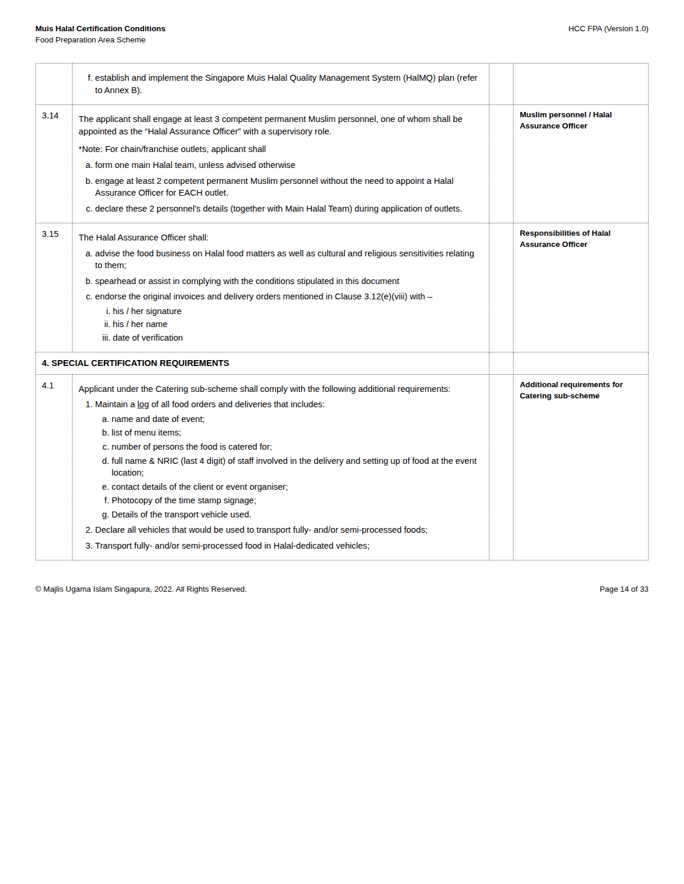Muis Halal Certification Conditions
Food Preparation Area Scheme
HCC FPA (Version 1.0)
| | establish and implement the Singapore Muis Halal Quality Management System (HalMQ) plan (refer to Annex B). | | |
| 3.14 | The applicant shall engage at least 3 competent permanent Muslim personnel, one of whom shall be appointed as the “Halal Assurance Officer” with a supervisory role. *Note: For chain/franchise outlets, applicant shall form one main Halal team, unless advised otherwise engage at least 2 competent permanent Muslim personnel without the need to appoint a Halal Assurance Officer for EACH outlet. declare these 2 personnel's details (together with Main Halal Team) during application of outlets. | | Muslim personnel / Halal Assurance Officer |
| 3.15 | The Halal Assurance Officer shall: advise the food business on Halal food matters as well as cultural and religious sensitivities relating to them; spearhead or assist in complying with the conditions stipulated in this document endorse the original invoices and delivery orders mentioned in Clause 3.12(e)(viii) with – his / her signature his / her name date of verification | | Responsibilities of Halal Assurance Officer |
| 4. SPECIAL CERTIFICATION REQUIREMENTS | | |
| 4.1 | Applicant under the Catering sub-scheme shall comply with the following additional requirements: Maintain a log of all food orders and deliveries that includes: name and date of event; list of menu items; number of persons the food is catered for; full name & NRIC (last 4 digit) of staff involved in the delivery and setting up of food at the event location; contact details of the client or event organiser; Photocopy of the time stamp signage; Details of the transport vehicle used. Declare all vehicles that would be used to transport fully- and/or semi-processed foods; Transport fully- and/or semi-processed food in Halal-dedicated vehicles; | | Additional requirements for Catering sub-scheme |
© Majlis Ugama Islam Singapura, 2022. All Rights Reserved.
Page 14 of 33